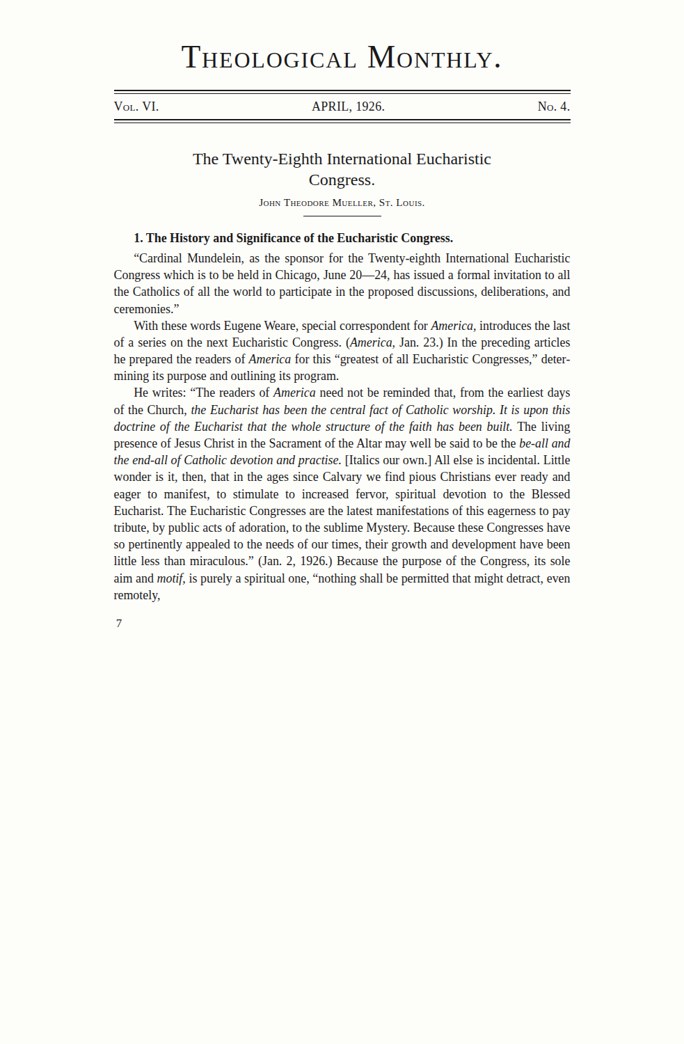Theological Monthly.
Vol. VI. APRIL, 1926. No. 4.
The Twenty-Eighth International Eucharistic
Congress.
John Theodore Mueller, St. Louis.
1. The History and Significance of the Eucharistic Congress.
“Cardinal Mundelein, as the sponsor for the Twenty-eighth International Eucharistic Congress which is to be held in Chicago, June 20—24, has issued a formal invitation to all the Catholics of all the world to participate in the proposed discussions, deliberations, and ceremonies.”
With these words Eugene Weare, special correspondent for America, introduces the last of a series on the next Eucharistic Congress. (America, Jan. 23.) In the preceding articles he prepared the readers of America for this “greatest of all Eucharistic Congresses,” determining its purpose and outlining its program.
He writes: “The readers of America need not be reminded that, from the earliest days of the Church, the Eucharist has been the central fact of Catholic worship. It is upon this doctrine of the Eucharist that the whole structure of the faith has been built. The living presence of Jesus Christ in the Sacrament of the Altar may well be said to be the be-all and the end-all of Catholic devotion and practise. [Italics our own.] All else is incidental. Little wonder is it, then, that in the ages since Calvary we find pious Christians ever ready and eager to manifest, to stimulate to increased fervor, spiritual devotion to the Blessed Eucharist. The Eucharistic Congresses are the latest manifestations of this eagerness to pay tribute, by public acts of adoration, to the sublime Mystery. Because these Congresses have so pertinently appealed to the needs of our times, their growth and development have been little less than miraculous.” (Jan. 2, 1926.) Because the purpose of the Congress, its sole aim and motif, is purely a spiritual one, “nothing shall be permitted that might detract, even remotely,
7